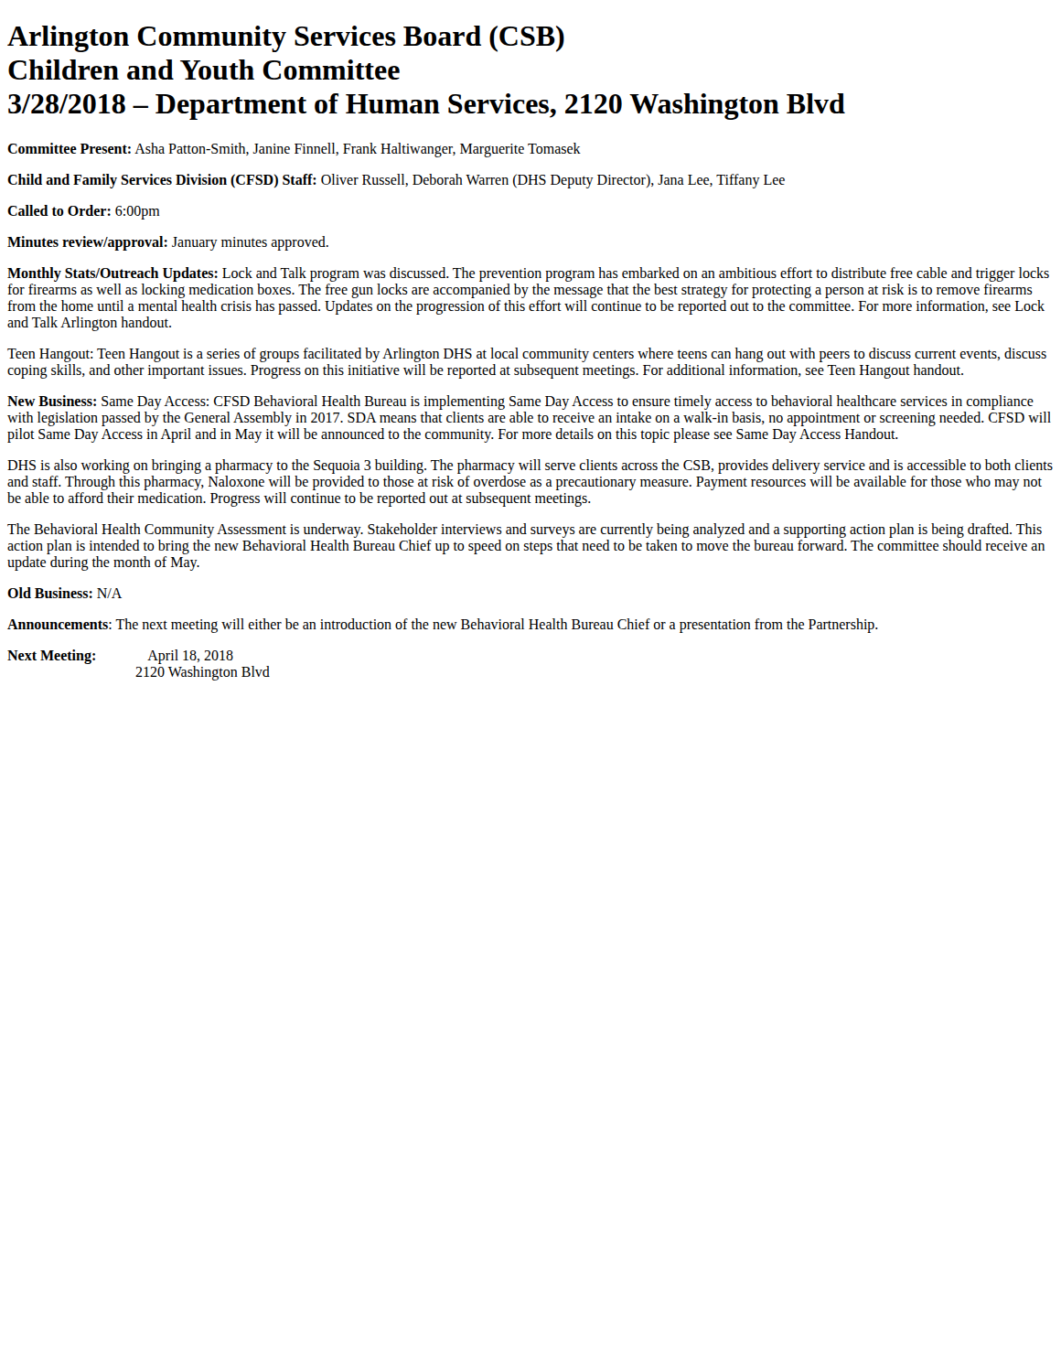Arlington Community Services Board (CSB)
Children and Youth Committee
3/28/2018 – Department of Human Services, 2120 Washington Blvd
Committee Present: Asha Patton-Smith, Janine Finnell, Frank Haltiwanger, Marguerite Tomasek
Child and Family Services Division (CFSD) Staff: Oliver Russell, Deborah Warren (DHS Deputy Director), Jana Lee, Tiffany Lee
Called to Order: 6:00pm
Minutes review/approval: January minutes approved.
Monthly Stats/Outreach Updates: Lock and Talk program was discussed. The prevention program has embarked on an ambitious effort to distribute free cable and trigger locks for firearms as well as locking medication boxes. The free gun locks are accompanied by the message that the best strategy for protecting a person at risk is to remove firearms from the home until a mental health crisis has passed. Updates on the progression of this effort will continue to be reported out to the committee. For more information, see Lock and Talk Arlington handout.
Teen Hangout: Teen Hangout is a series of groups facilitated by Arlington DHS at local community centers where teens can hang out with peers to discuss current events, discuss coping skills, and other important issues. Progress on this initiative will be reported at subsequent meetings. For additional information, see Teen Hangout handout.
New Business: Same Day Access: CFSD Behavioral Health Bureau is implementing Same Day Access to ensure timely access to behavioral healthcare services in compliance with legislation passed by the General Assembly in 2017. SDA means that clients are able to receive an intake on a walk-in basis, no appointment or screening needed. CFSD will pilot Same Day Access in April and in May it will be announced to the community. For more details on this topic please see Same Day Access Handout.
DHS is also working on bringing a pharmacy to the Sequoia 3 building. The pharmacy will serve clients across the CSB, provides delivery service and is accessible to both clients and staff. Through this pharmacy, Naloxone will be provided to those at risk of overdose as a precautionary measure. Payment resources will be available for those who may not be able to afford their medication. Progress will continue to be reported out at subsequent meetings.
The Behavioral Health Community Assessment is underway. Stakeholder interviews and surveys are currently being analyzed and a supporting action plan is being drafted. This action plan is intended to bring the new Behavioral Health Bureau Chief up to speed on steps that need to be taken to move the bureau forward. The committee should receive an update during the month of May.
Old Business: N/A
Announcements: The next meeting will either be an introduction of the new Behavioral Health Bureau Chief or a presentation from the Partnership.
Next Meeting: April 18, 2018
2120 Washington Blvd